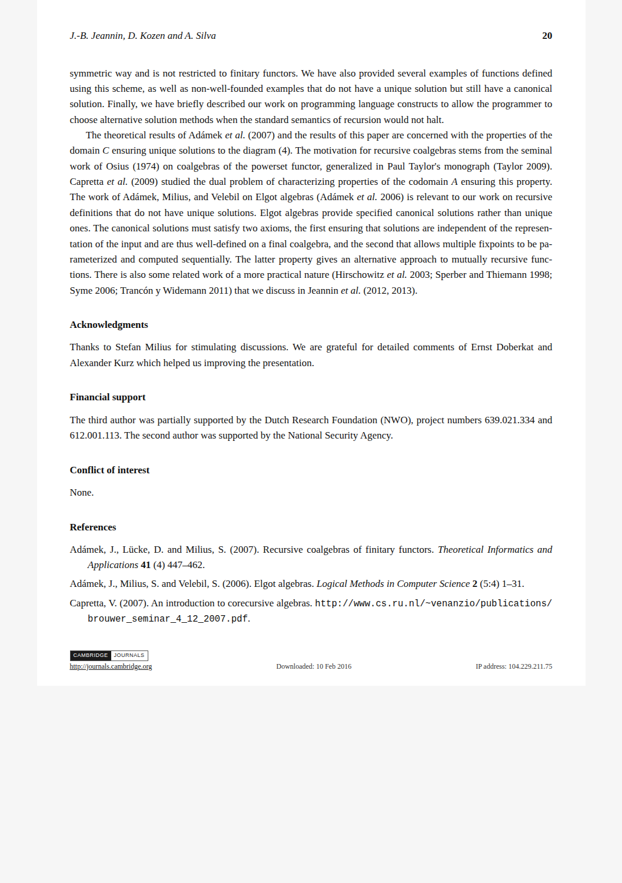J.-B. Jeannin, D. Kozen and A. Silva 20
symmetric way and is not restricted to finitary functors. We have also provided several examples of functions defined using this scheme, as well as non-well-founded examples that do not have a unique solution but still have a canonical solution. Finally, we have briefly described our work on programming language constructs to allow the programmer to choose alternative solution methods when the standard semantics of recursion would not halt.
The theoretical results of Adámek et al. (2007) and the results of this paper are concerned with the properties of the domain C ensuring unique solutions to the diagram (4). The motivation for recursive coalgebras stems from the seminal work of Osius (1974) on coalgebras of the powerset functor, generalized in Paul Taylor's monograph (Taylor 2009). Capretta et al. (2009) studied the dual problem of characterizing properties of the codomain A ensuring this property. The work of Adámek, Milius, and Velebil on Elgot algebras (Adámek et al. 2006) is relevant to our work on recursive definitions that do not have unique solutions. Elgot algebras provide specified canonical solutions rather than unique ones. The canonical solutions must satisfy two axioms, the first ensuring that solutions are independent of the representation of the input and are thus well-defined on a final coalgebra, and the second that allows multiple fixpoints to be parameterized and computed sequentially. The latter property gives an alternative approach to mutually recursive functions. There is also some related work of a more practical nature (Hirschowitz et al. 2003; Sperber and Thiemann 1998; Syme 2006; Trancón y Widemann 2011) that we discuss in Jeannin et al. (2012, 2013).
Acknowledgments
Thanks to Stefan Milius for stimulating discussions. We are grateful for detailed comments of Ernst Doberkat and Alexander Kurz which helped us improving the presentation.
Financial support
The third author was partially supported by the Dutch Research Foundation (NWO), project numbers 639.021.334 and 612.001.113. The second author was supported by the National Security Agency.
Conflict of interest
None.
References
Adámek, J., Lücke, D. and Milius, S. (2007). Recursive coalgebras of finitary functors. Theoretical Informatics and Applications 41 (4) 447–462.
Adámek, J., Milius, S. and Velebil, S. (2006). Elgot algebras. Logical Methods in Computer Science 2 (5:4) 1–31.
Capretta, V. (2007). An introduction to corecursive algebras. http://www.cs.ru.nl/~venanzio/publications/brouwer_seminar_4_12_2007.pdf.
CAMBRIDGE JOURNALS
http://journals.cambridge.org
Downloaded: 10 Feb 2016
IP address: 104.229.211.75